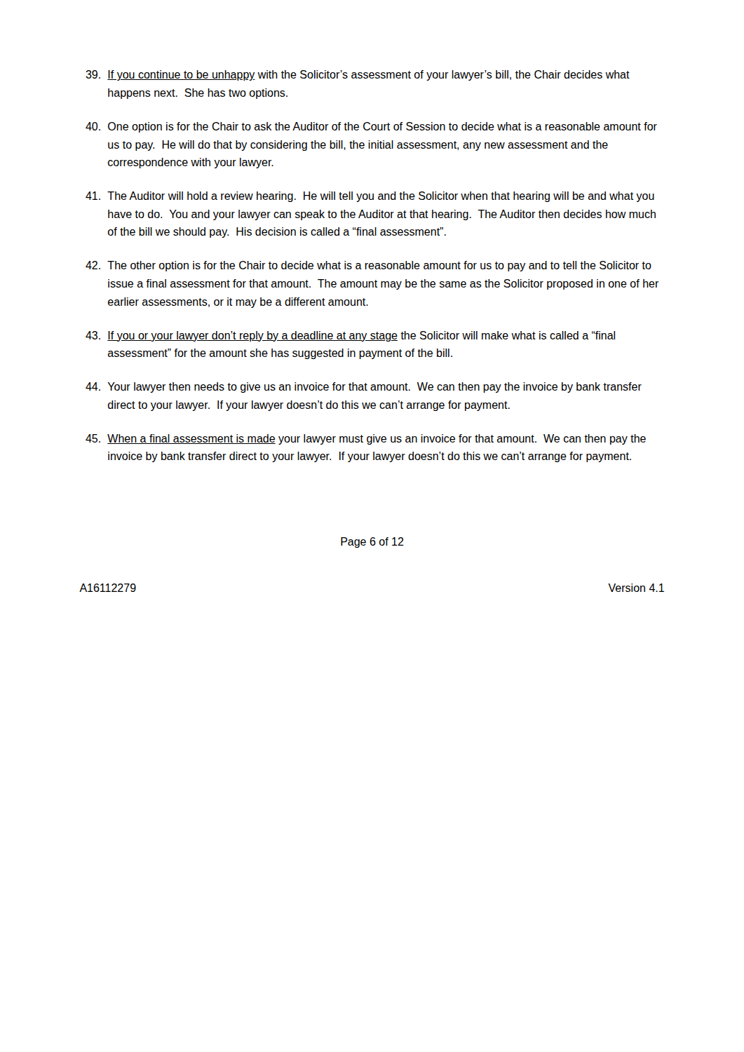If you continue to be unhappy with the Solicitor’s assessment of your lawyer’s bill, the Chair decides what happens next. She has two options.
One option is for the Chair to ask the Auditor of the Court of Session to decide what is a reasonable amount for us to pay. He will do that by considering the bill, the initial assessment, any new assessment and the correspondence with your lawyer.
The Auditor will hold a review hearing. He will tell you and the Solicitor when that hearing will be and what you have to do. You and your lawyer can speak to the Auditor at that hearing. The Auditor then decides how much of the bill we should pay. His decision is called a “final assessment”.
The other option is for the Chair to decide what is a reasonable amount for us to pay and to tell the Solicitor to issue a final assessment for that amount. The amount may be the same as the Solicitor proposed in one of her earlier assessments, or it may be a different amount.
If you or your lawyer don’t reply by a deadline at any stage the Solicitor will make what is called a “final assessment” for the amount she has suggested in payment of the bill.
Your lawyer then needs to give us an invoice for that amount. We can then pay the invoice by bank transfer direct to your lawyer. If your lawyer doesn’t do this we can’t arrange for payment.
When a final assessment is made your lawyer must give us an invoice for that amount. We can then pay the invoice by bank transfer direct to your lawyer. If your lawyer doesn’t do this we can’t arrange for payment.
Page 6 of 12
A16112279 Version 4.1